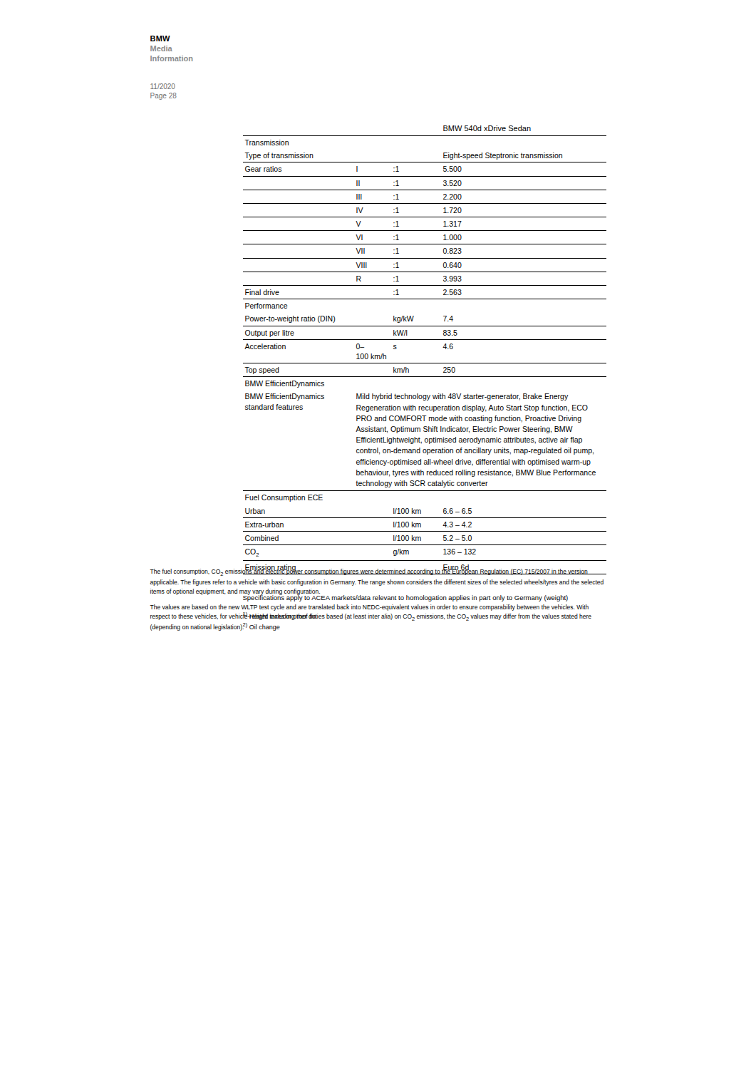BMW
Media
Information
11/2020
Page 28
| | | | BMW 540d xDrive Sedan |
| Transmission |
| Type of transmission | | | Eight-speed Steptronic transmission |
| Gear ratios | I | :1 | 5.500 |
| | II | :1 | 3.520 |
| | III | :1 | 2.200 |
| | IV | :1 | 1.720 |
| | V | :1 | 1.317 |
| | VI | :1 | 1.000 |
| | VII | :1 | 0.823 |
| | VIII | :1 | 0.640 |
| | R | :1 | 3.993 |
| Final drive | | :1 | 2.563 |
| Performance |
| Power-to-weight ratio (DIN) | | kg/kW | 7.4 |
| Output per litre | | kW/l | 83.5 |
| Acceleration | 0–100 km/h | s | 4.6 |
| Top speed | | km/h | 250 |
| BMW EfficientDynamics |
| BMW EfficientDynamics standard features | Mild hybrid technology with 48V starter-generator, Brake Energy Regeneration with recuperation display, Auto Start Stop function, ECO PRO and COMFORT mode with coasting function, Proactive Driving Assistant, Optimum Shift Indicator, Electric Power Steering, BMW EfficientLightweight, optimised aerodynamic attributes, active air flap control, on-demand operation of ancillary units, map-regulated oil pump, efficiency-optimised all-wheel drive, differential with optimised warm-up behaviour, tyres with reduced rolling resistance, BMW Blue Performance technology with SCR catalytic converter |
| Fuel Consumption ECE |
| Urban | | l/100 km | 6.6 – 6.5 |
| Extra-urban | | l/100 km | 4.3 – 4.2 |
| Combined | | l/100 km | 5.2 – 5.0 |
| CO 2 | | g/km | 136 – 132 |
| Emission rating | | | Euro 6d |
Specifications apply to ACEA markets/data relevant to homologation applies in part only to Germany (weight)
1) Height including roof fin
2) Oil change
The fuel consumption, CO2 emissions and electric power consumption figures were determined according to the European Regulation (EC) 715/2007 in the version applicable. The figures refer to a vehicle with basic configuration in Germany. The range shown considers the different sizes of the selected wheels/tyres and the selected items of optional equipment, and may vary during configuration.
The values are based on the new WLTP test cycle and are translated back into NEDC-equivalent values in order to ensure comparability between the vehicles. With respect to these vehicles, for vehicle-related taxes or other duties based (at least inter alia) on CO2 emissions, the CO2 values may differ from the values stated here (depending on national legislation).